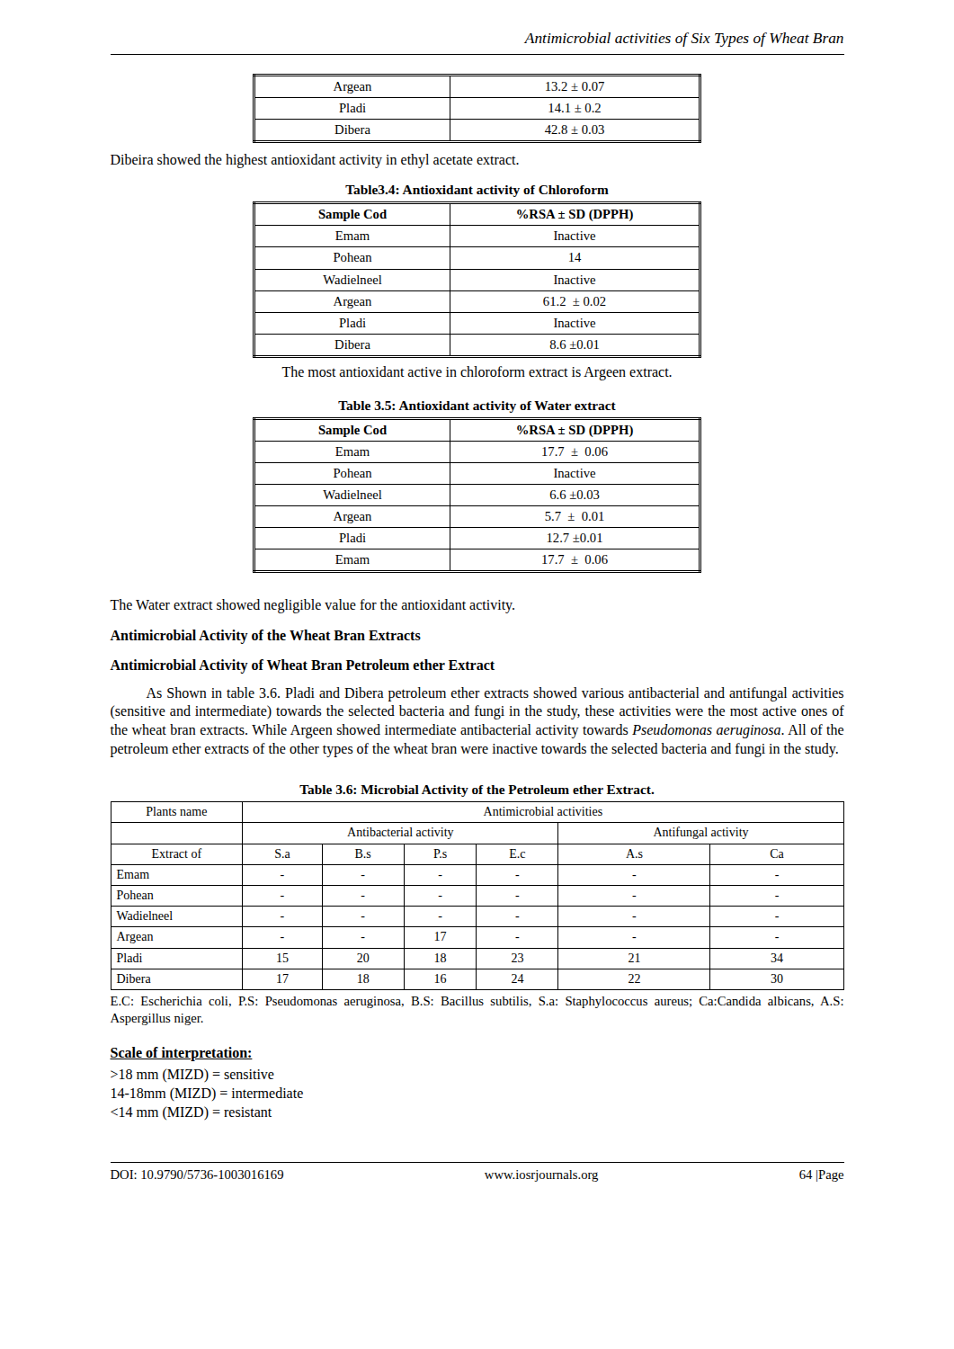Antimicrobial activities of Six Types of Wheat Bran
| Argean | 13.2 ± 0.07 |
| Pladi | 14.1 ± 0.2 |
| Dibera | 42.8 ± 0.03 |
Dibeira showed the highest antioxidant activity in ethyl acetate extract.
Table3.4: Antioxidant activity of Chloroform
| Sample Cod | %RSA ± SD (DPPH) |
| --- | --- |
| Emam | Inactive |
| Pohean | 14 |
| Wadielneel | Inactive |
| Argean | 61.2 ± 0.02 |
| Pladi | Inactive |
| Dibera | 8.6 ±0.01 |
The most antioxidant active in chloroform extract is Argeen extract.
Table 3.5: Antioxidant activity of Water extract
| Sample Cod | %RSA ± SD (DPPH) |
| --- | --- |
| Emam | 17.7 ± 0.06 |
| Pohean | Inactive |
| Wadielneel | 6.6 ±0.03 |
| Argean | 5.7 ± 0.01 |
| Pladi | 12.7 ±0.01 |
| Emam | 17.7 ± 0.06 |
The Water extract showed negligible value for the antioxidant activity.
Antimicrobial Activity of the Wheat Bran Extracts
Antimicrobial Activity of Wheat Bran Petroleum ether Extract
As Shown in table 3.6. Pladi and Dibera petroleum ether extracts showed various antibacterial and antifungal activities (sensitive and intermediate) towards the selected bacteria and fungi in the study, these activities were the most active ones of the wheat bran extracts. While Argeen showed intermediate antibacterial activity towards Pseudomonas aeruginosa. All of the petroleum ether extracts of the other types of the wheat bran were inactive towards the selected bacteria and fungi in the study.
Table 3.6: Microbial Activity of the Petroleum ether Extract.
| Plants name | Antimicrobial activities |
| | Antibacterial activity | Antifungal activity |
| Extract of | S.a | B.s | P.s | E.c | A.s | Ca |
| Emam | - | - | - | - | - | - |
| Pohean | - | - | - | - | - | - |
| Wadielneel | - | - | - | - | - | - |
| Argean | - | - | 17 | - | - | - |
| Pladi | 15 | 20 | 18 | 23 | 21 | 34 |
| Dibera | 17 | 18 | 16 | 24 | 22 | 30 |
E.C: Escherichia coli, P.S: Pseudomonas aeruginosa, B.S: Bacillus subtilis, S.a: Staphylococcus aureus; Ca:Candida albicans, A.S: Aspergillus niger.
Scale of interpretation:
>18 mm (MIZD) = sensitive
14-18mm (MIZD) = intermediate
<14 mm (MIZD) = resistant
DOI: 10.9790/5736-1003016169 www.iosrjournals.org 64 |Page